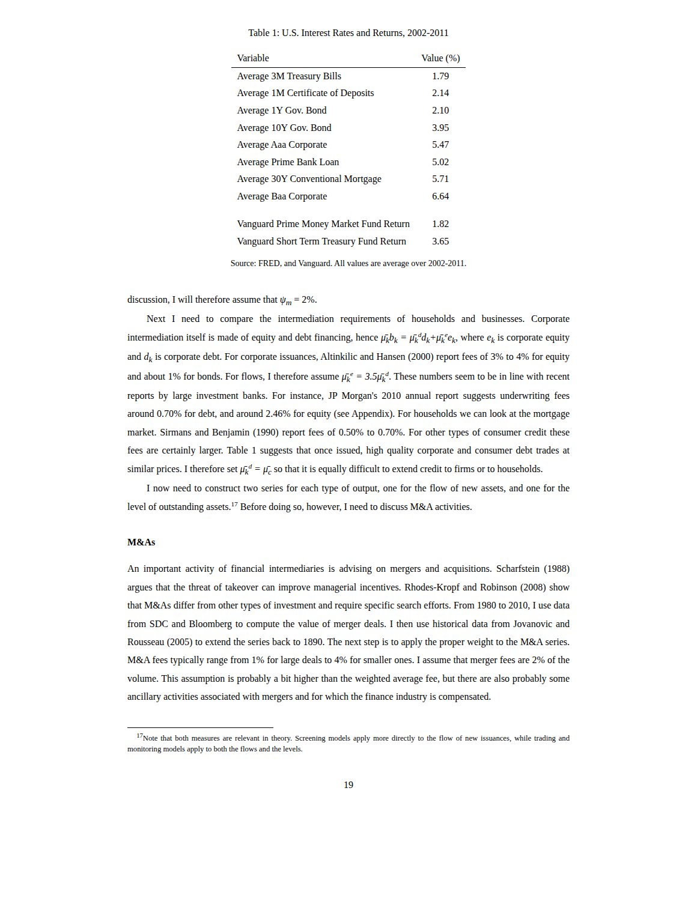Table 1: U.S. Interest Rates and Returns, 2002-2011
| Variable | Value (%) |
| --- | --- |
| Average 3M Treasury Bills | 1.79 |
| Average 1M Certificate of Deposits | 2.14 |
| Average 1Y Gov. Bond | 2.10 |
| Average 10Y Gov. Bond | 3.95 |
| Average Aaa Corporate | 5.47 |
| Average Prime Bank Loan | 5.02 |
| Average 30Y Conventional Mortgage | 5.71 |
| Average Baa Corporate | 6.64 |
| Vanguard Prime Money Market Fund Return | 1.82 |
| Vanguard Short Term Treasury Fund Return | 3.65 |
Source: FRED, and Vanguard. All values are average over 2002-2011.
discussion, I will therefore assume that ψm = 2%.
Next I need to compare the intermediation requirements of households and businesses. Corporate intermediation itself is made of equity and debt financing, hence μ̄kbk = μ̄kddk+μ̄keek, where ek is corporate equity and dk is corporate debt. For corporate issuances, Altinkilic and Hansen (2000) report fees of 3% to 4% for equity and about 1% for bonds. For flows, I therefore assume μ̄ke = 3.5μ̄kd. These numbers seem to be in line with recent reports by large investment banks. For instance, JP Morgan's 2010 annual report suggests underwriting fees around 0.70% for debt, and around 2.46% for equity (see Appendix). For households we can look at the mortgage market. Sirmans and Benjamin (1990) report fees of 0.50% to 0.70%. For other types of consumer credit these fees are certainly larger. Table 1 suggests that once issued, high quality corporate and consumer debt trades at similar prices. I therefore set μ̄kd = μ̄c so that it is equally difficult to extend credit to firms or to households.
I now need to construct two series for each type of output, one for the flow of new assets, and one for the level of outstanding assets.17 Before doing so, however, I need to discuss M&A activities.
M&As
An important activity of financial intermediaries is advising on mergers and acquisitions. Scharfstein (1988) argues that the threat of takeover can improve managerial incentives. Rhodes-Kropf and Robinson (2008) show that M&As differ from other types of investment and require specific search efforts. From 1980 to 2010, I use data from SDC and Bloomberg to compute the value of merger deals. I then use historical data from Jovanovic and Rousseau (2005) to extend the series back to 1890. The next step is to apply the proper weight to the M&A series. M&A fees typically range from 1% for large deals to 4% for smaller ones. I assume that merger fees are 2% of the volume. This assumption is probably a bit higher than the weighted average fee, but there are also probably some ancillary activities associated with mergers and for which the finance industry is compensated.
17Note that both measures are relevant in theory. Screening models apply more directly to the flow of new issuances, while trading and monitoring models apply to both the flows and the levels.
19